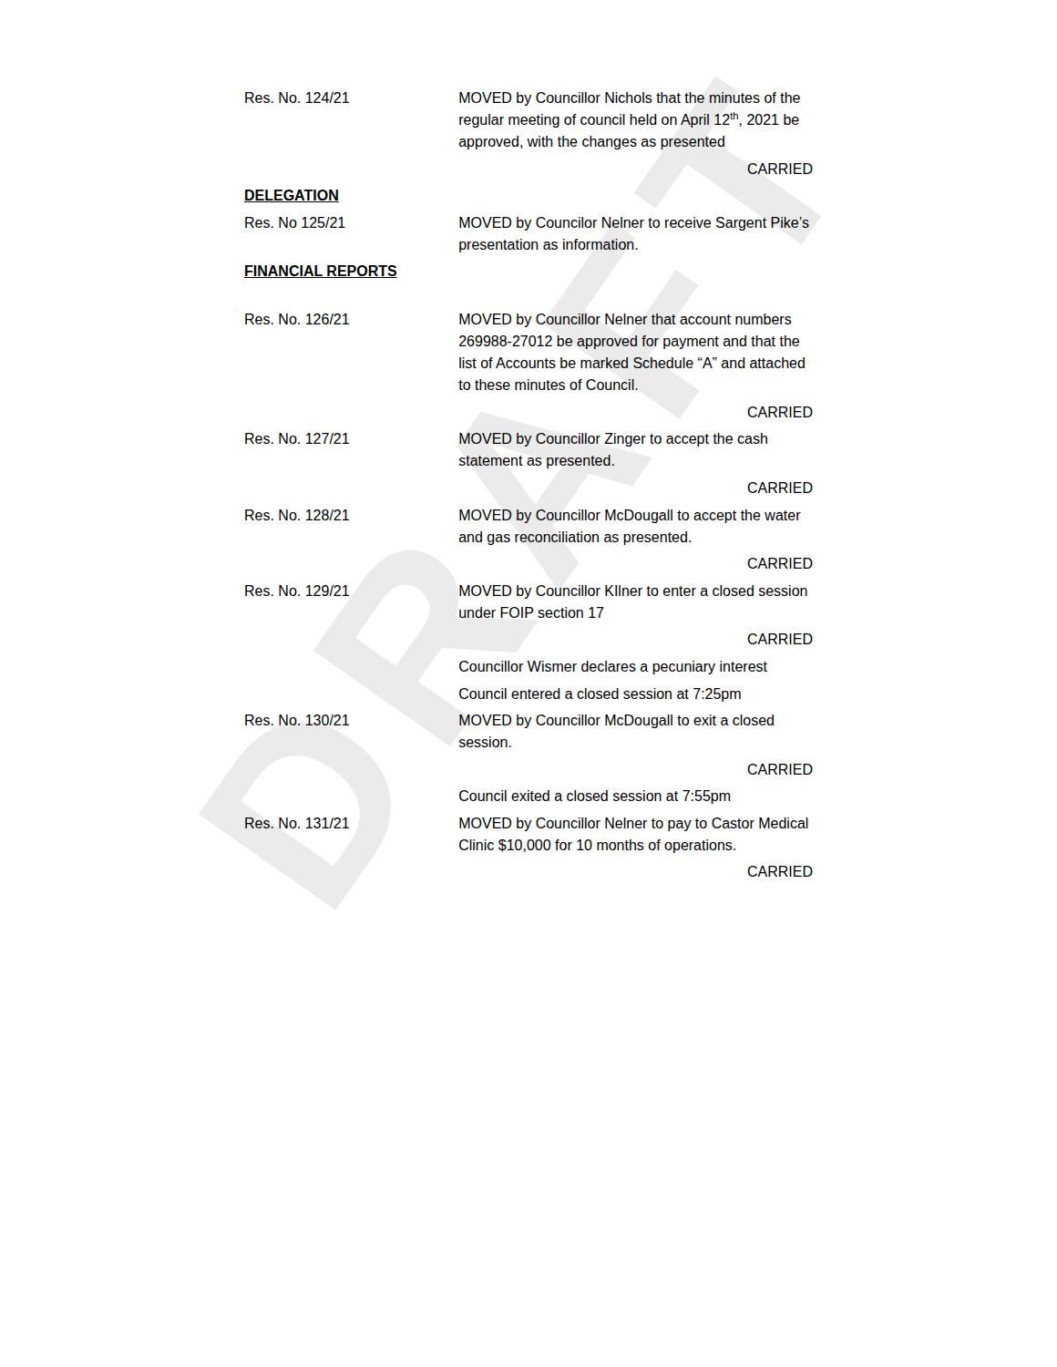DRAFT
| Res. No. 124/21 | MOVED by Councillor Nichols that the minutes of the regular meeting of council held on April 12 th , 2021 be approved, with the changes as presented |
| | CARRIED |
| DELEGATION |
| Res. No 125/21 | MOVED by Councilor Nelner to receive Sargent Pike’s presentation as information. |
| FINANCIAL REPORTS |
| Res. No. 126/21 | MOVED by Councillor Nelner that account numbers 269988-27012 be approved for payment and that the list of Accounts be marked Schedule “A” and attached to these minutes of Council. |
| | CARRIED |
| Res. No. 127/21 | MOVED by Councillor Zinger to accept the cash statement as presented. |
| | CARRIED |
| Res. No. 128/21 | MOVED by Councillor McDougall to accept the water and gas reconciliation as presented. |
| | CARRIED |
| Res. No. 129/21 | MOVED by Councillor KIlner to enter a closed session under FOIP section 17 |
| | CARRIED |
| | Councillor Wismer declares a pecuniary interest |
| | Council entered a closed session at 7:25pm |
| Res. No. 130/21 | MOVED by Councillor McDougall to exit a closed session. |
| | CARRIED |
| | Council exited a closed session at 7:55pm |
| Res. No. 131/21 | MOVED by Councillor Nelner to pay to Castor Medical Clinic $10,000 for 10 months of operations. |
| | CARRIED |